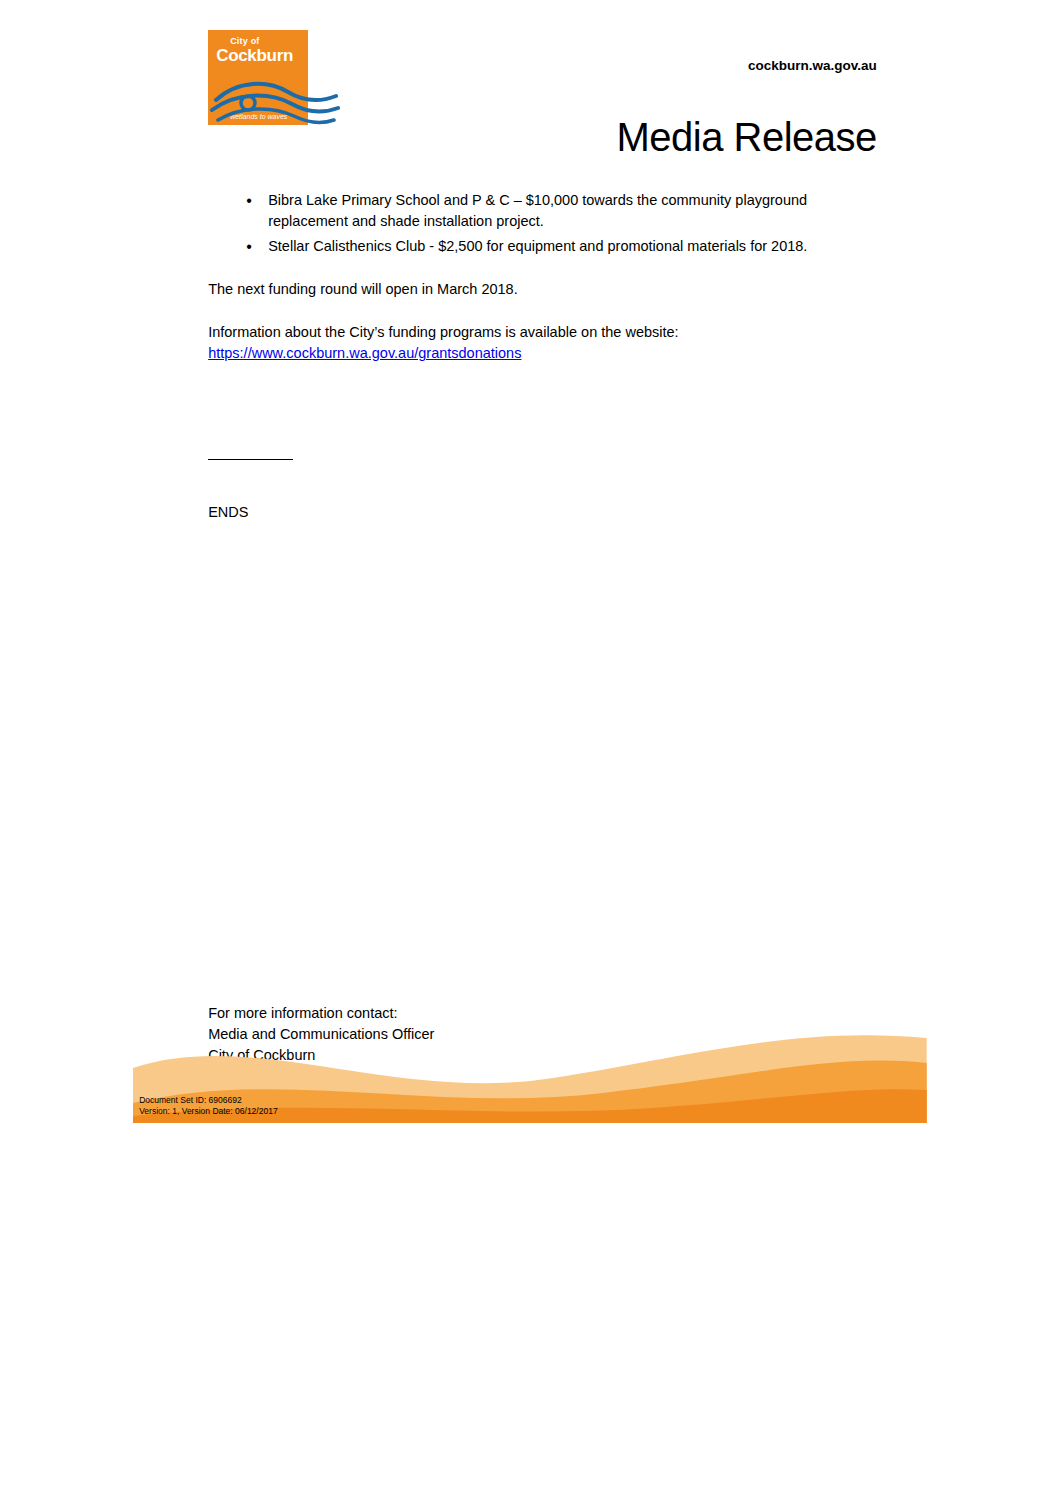City of Cockburn wetlands to waves
cockburn.wa.gov.au
Media Release
Bibra Lake Primary School and P & C – $10,000 towards the community playground replacement and shade installation project.
Stellar Calisthenics Club - $2,500 for equipment and promotional materials for 2018.
The next funding round will open in March 2018.
Information about the City’s funding programs is available on the website:
https://www.cockburn.wa.gov.au/grantsdonations
ENDS
For more information contact:
Media and Communications Officer
City of Cockburn
T: 08 9411 3551
E: media@cockburn.wa.gov.au
Document Set ID: 6906692
Version: 1, Version Date: 06/12/2017